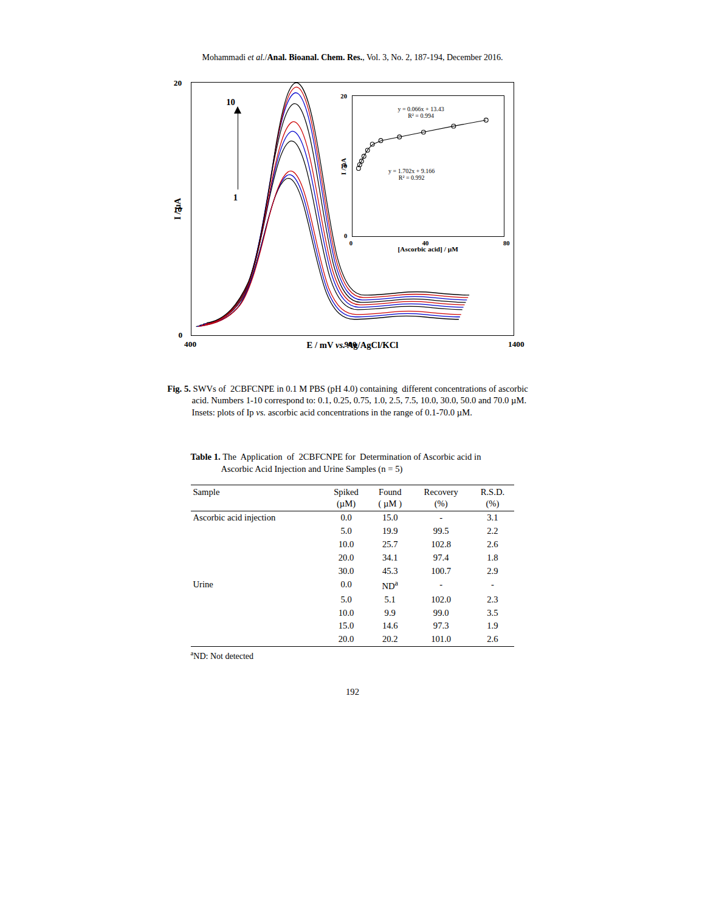Mohammadi et al./Anal. Bioanal. Chem. Res., Vol. 3, No. 2, 187-194, December 2016.
I / µA 20 10 0 400 900 1400
10 1
I / µA [Ascorbic acid] / µM 20 10 0 0 40 80
y = 0.066x + 13.43
R² = 0.994
y = 1.702x + 9.166
R² = 0.992
E / mV vs. Ag/AgCl/KCl
Fig. 5. SWVs of 2CBFCNPE in 0.1 M PBS (pH 4.0) containing different concentrations of ascorbic acid. Numbers 1-10 correspond to: 0.1, 0.25, 0.75, 1.0, 2.5, 7.5, 10.0, 30.0, 50.0 and 70.0 µM. Insets: plots of Ip vs. ascorbic acid concentrations in the range of 0.1-70.0 µM.
Table 1. The Application of 2CBFCNPE for Determination of Ascorbic acid in Ascorbic Acid Injection and Urine Samples (n = 5)
| Sample | Spiked | Found | Recovery | R.S.D. |
| --- | --- | --- | --- | --- |
| | (µM) | ( µM ) | (%) | (%) |
| Ascorbic acid injection | 0.0 | 15.0 | - | 3.1 |
| | 5.0 | 19.9 | 99.5 | 2.2 |
| | 10.0 | 25.7 | 102.8 | 2.6 |
| | 20.0 | 34.1 | 97.4 | 1.8 |
| | 30.0 | 45.3 | 100.7 | 2.9 |
| Urine | 0.0 | ND a | - | - |
| | 5.0 | 5.1 | 102.0 | 2.3 |
| | 10.0 | 9.9 | 99.0 | 3.5 |
| | 15.0 | 14.6 | 97.3 | 1.9 |
| | 20.0 | 20.2 | 101.0 | 2.6 |
aND: Not detected
192